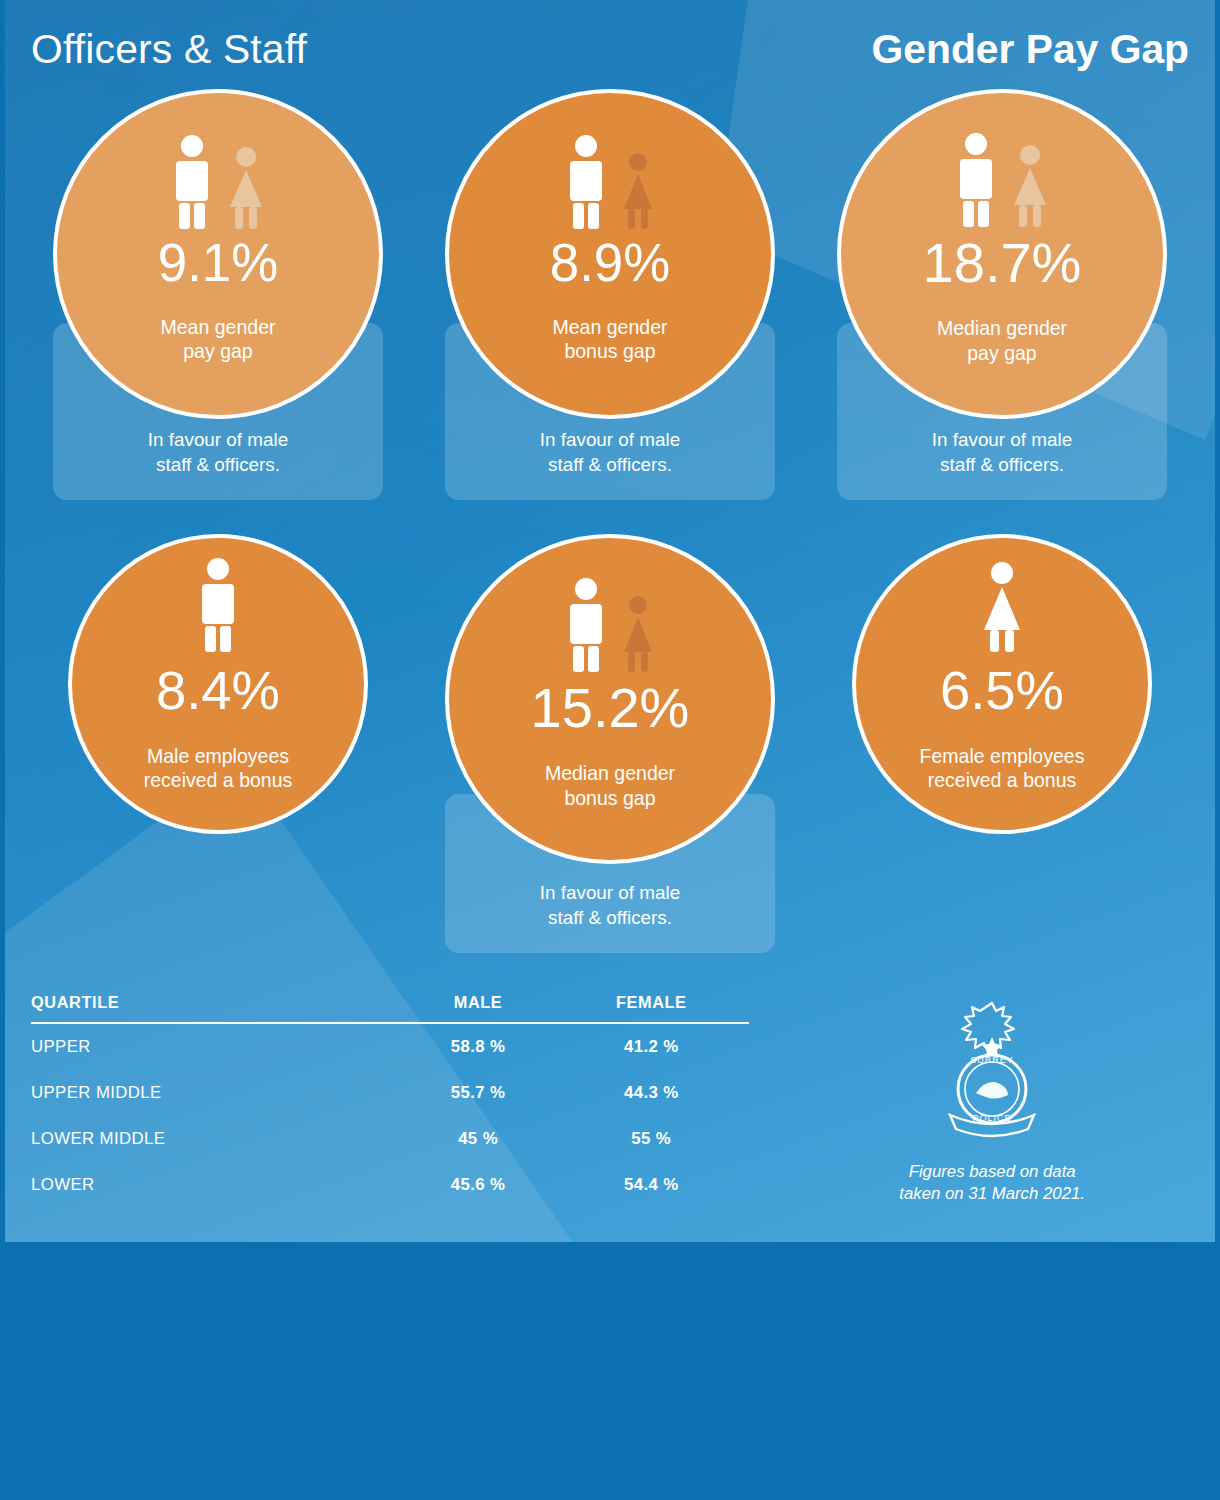Officers & Staff
Gender Pay Gap
9.1%
Mean gender
pay gap
In favour of male
staff & officers.
8.9%
Mean gender
bonus gap
In favour of male
staff & officers.
18.7%
Median gender
pay gap
In favour of male
staff & officers.
8.4%
Male employees
received a bonus
15.2%
Median gender
bonus gap
In favour of male
staff & officers.
6.5%
Female employees
received a bonus
| QUARTILE | MALE | FEMALE |
| --- | --- | --- |
| UPPER | 58.8 % | 41.2 % |
| UPPER MIDDLE | 55.7 % | 44.3 % |
| LOWER MIDDLE | 45 % | 55 % |
| LOWER | 45.6 % | 54.4 % |
SURREY POLICE
Figures based on data
taken on 31 March 2021.